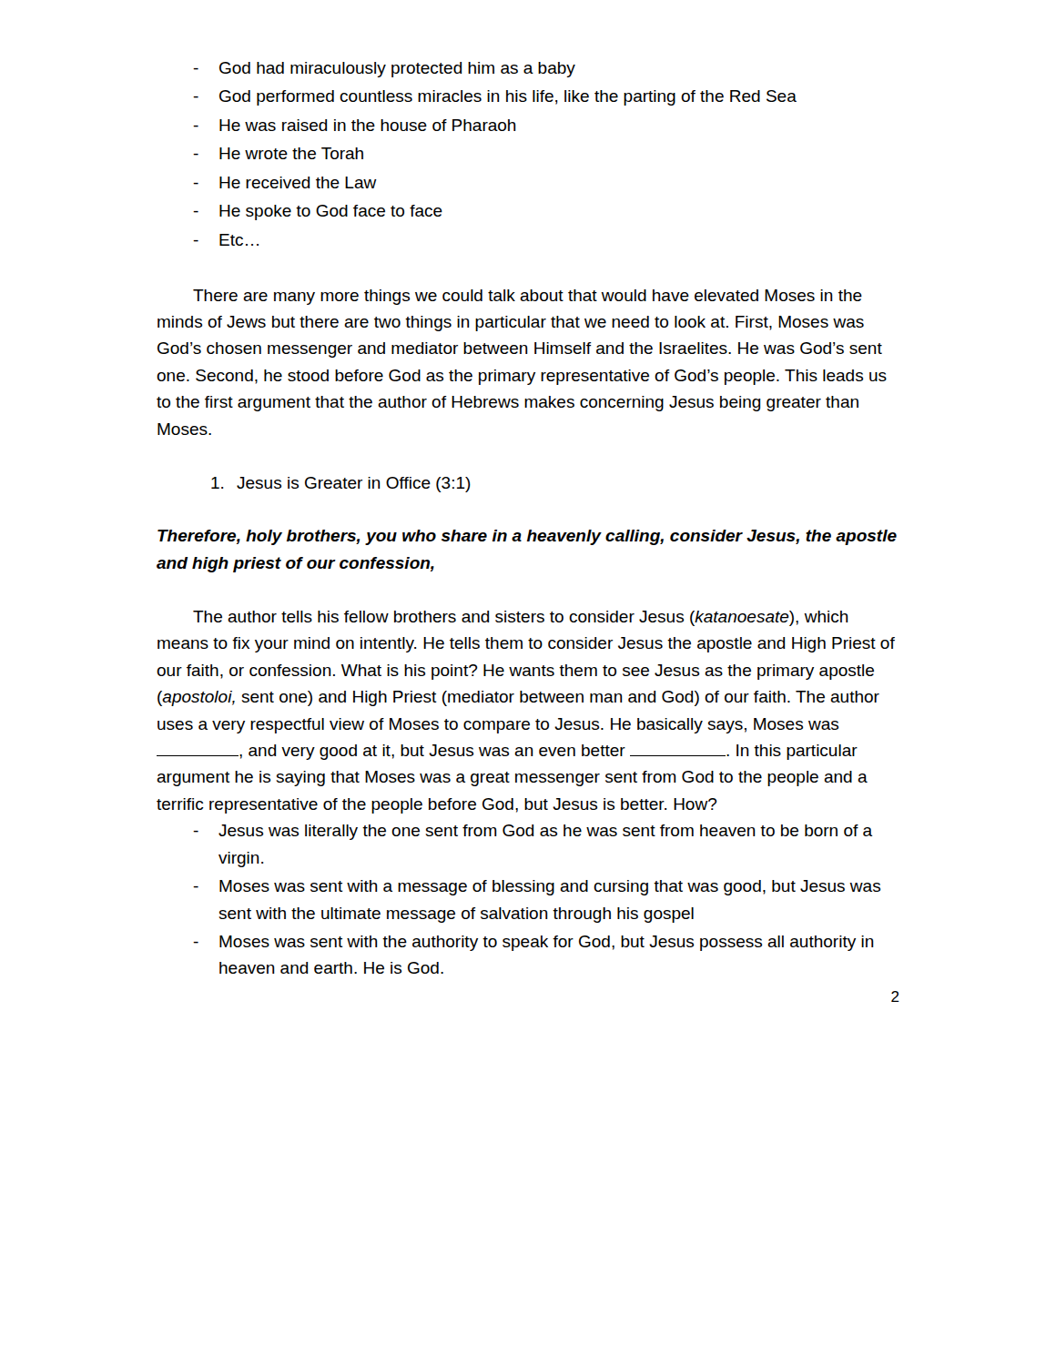God had miraculously protected him as a baby
God performed countless miracles in his life, like the parting of the Red Sea
He was raised in the house of Pharaoh
He wrote the Torah
He received the Law
He spoke to God face to face
Etc…
There are many more things we could talk about that would have elevated Moses in the minds of Jews but there are two things in particular that we need to look at. First, Moses was God’s chosen messenger and mediator between Himself and the Israelites. He was God’s sent one. Second, he stood before God as the primary representative of God’s people. This leads us to the first argument that the author of Hebrews makes concerning Jesus being greater than Moses.
Jesus is Greater in Office (3:1)
Therefore, holy brothers, you who share in a heavenly calling, consider Jesus, the apostle and high priest of our confession,
The author tells his fellow brothers and sisters to consider Jesus (katanoesate), which means to fix your mind on intently. He tells them to consider Jesus the apostle and High Priest of our faith, or confession. What is his point? He wants them to see Jesus as the primary apostle (apostoloi, sent one) and High Priest (mediator between man and God) of our faith. The author uses a very respectful view of Moses to compare to Jesus. He basically says, Moses was , and very good at it, but Jesus was an even better . In this particular argument he is saying that Moses was a great messenger sent from God to the people and a terrific representative of the people before God, but Jesus is better. How?
Jesus was literally the one sent from God as he was sent from heaven to be born of a virgin.
Moses was sent with a message of blessing and cursing that was good, but Jesus was sent with the ultimate message of salvation through his gospel
Moses was sent with the authority to speak for God, but Jesus possess all authority in heaven and earth. He is God.
2